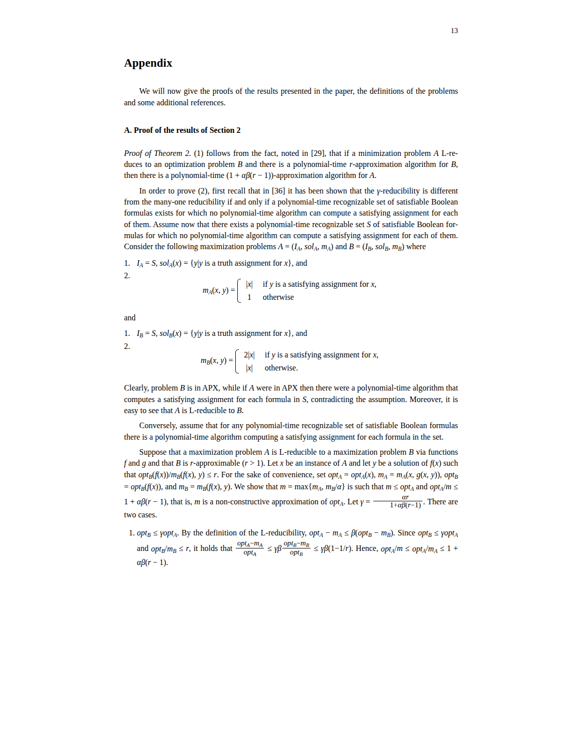13
Appendix
We will now give the proofs of the results presented in the paper, the definitions of the problems and some additional references.
A. Proof of the results of Section 2
Proof of Theorem 2. (1) follows from the fact, noted in [29], that if a minimization problem A L-reduces to an optimization problem B and there is a polynomial-time r-approximation algorithm for B, then there is a polynomial-time (1 + αβ(r − 1))-approximation algorithm for A.
In order to prove (2), first recall that in [36] it has been shown that the γ-reducibility is different from the many-one reducibility if and only if a polynomial-time recognizable set of satisfiable Boolean formulas exists for which no polynomial-time algorithm can compute a satisfying assignment for each of them. Assume now that there exists a polynomial-time recognizable set S of satisfiable Boolean formulas for which no polynomial-time algorithm can compute a satisfying assignment for each of them. Consider the following maximization problems A = (IA, solA, mA) and B = (IB, solB, mB) where
1. IA = S, solA(x) = {y|y is a truth assignment for x}, and
2.
mA(x, y) =
| / x / | if y is a satisfying assignment for x , |
| 1 | otherwise |
and
1. IB = S, solB(x) = {y|y is a truth assignment for x}, and
2.
mB(x, y) =
| 2/ x / | if y is a satisfying assignment for x , |
| / x / | otherwise. |
Clearly, problem B is in APX, while if A were in APX then there were a polynomial-time algorithm that computes a satisfying assignment for each formula in S, contradicting the assumption. Moreover, it is easy to see that A is L-reducible to B.
Conversely, assume that for any polynomial-time recognizable set of satisfiable Boolean formulas there is a polynomial-time algorithm computing a satisfying assignment for each formula in the set.
Suppose that a maximization problem A is L-reducible to a maximization problem B via functions f and g and that B is r-approximable (r > 1). Let x be an instance of A and let y be a solution of f(x) such that optB(f(x))/mB(f(x), y) ≤ r. For the sake of convenience, set optA = optA(x), mA = mA(x, g(x, y)), optB = optB(f(x)), and mB = mB(f(x), y). We show that m = max{mA, mB/α} is such that m ≤ optA and optA/m ≤ 1 + αβ(r − 1), that is, m is a non-constructive approximation of optA. Let γ = αr 1+αβ(r−1). There are two cases.
optB ≤ γoptA. By the definition of the L-reducibility, optA − mA ≤ β(optB − mB). Since optB ≤ γoptA and optB/mB ≤ r, it holds that optA−mA optA ≤ γβ optB−mB optB ≤ γβ(1−1/r). Hence, optA/m ≤ optA/mA ≤ 1 + αβ(r − 1).